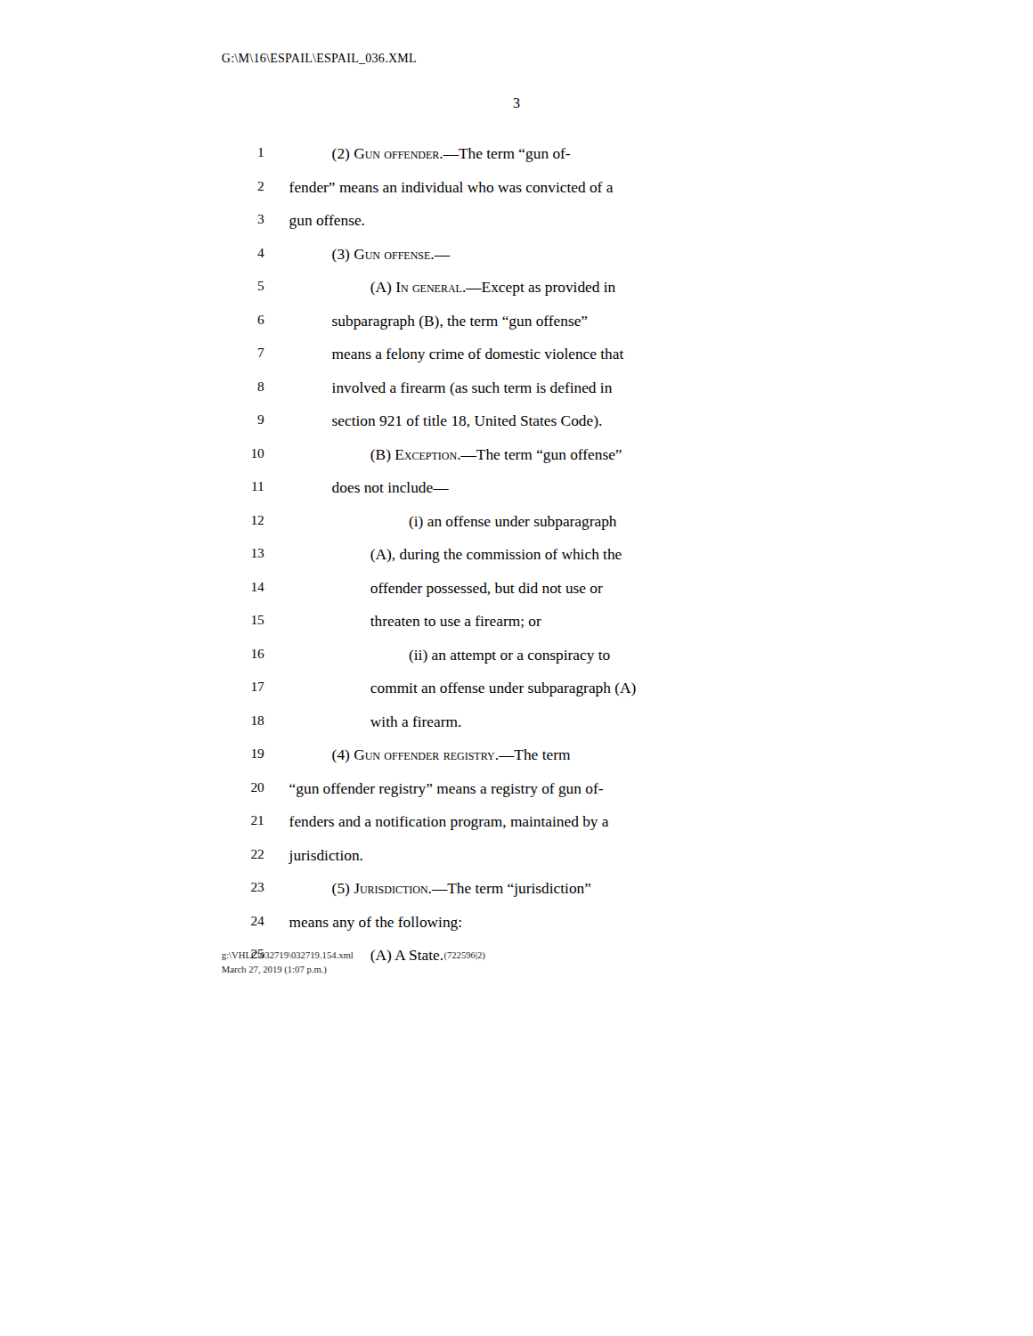G:\M\16\ESPAIL\ESPAIL_036.XML
3
| 1 | (2) Gun offender. —The term “gun of- |
| 2 | fender” means an individual who was convicted of a |
| 3 | gun offense. |
| 4 | (3) Gun offense. — |
| 5 | (A) In general. —Except as provided in |
| 6 | subparagraph (B), the term “gun offense” |
| 7 | means a felony crime of domestic violence that |
| 8 | involved a firearm (as such term is defined in |
| 9 | section 921 of title 18, United States Code). |
| 10 | (B) Exception. —The term “gun offense” |
| 11 | does not include— |
| 12 | (i) an offense under subparagraph |
| 13 | (A), during the commission of which the |
| 14 | offender possessed, but did not use or |
| 15 | threaten to use a firearm; or |
| 16 | (ii) an attempt or a conspiracy to |
| 17 | commit an offense under subparagraph (A) |
| 18 | with a firearm. |
| 19 | (4) Gun offender registry. —The term |
| 20 | “gun offender registry” means a registry of gun of- |
| 21 | fenders and a notification program, maintained by a |
| 22 | jurisdiction. |
| 23 | (5) Jurisdiction. —The term “jurisdiction” |
| 24 | means any of the following: |
| 25 | (A) A State. |
g:\VHLC\032719\032719.154.xml(722596|2)
March 27, 2019 (1:07 p.m.)